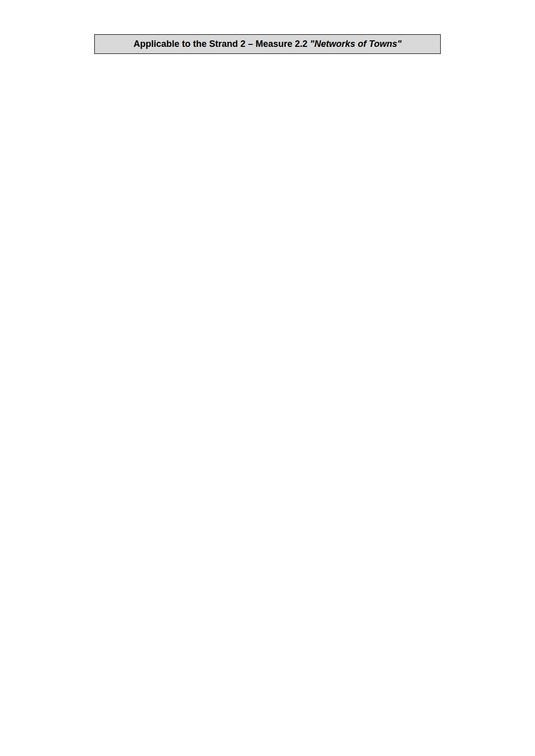Applicable to the Strand 2 – Measure 2.2 "Networks of Towns"